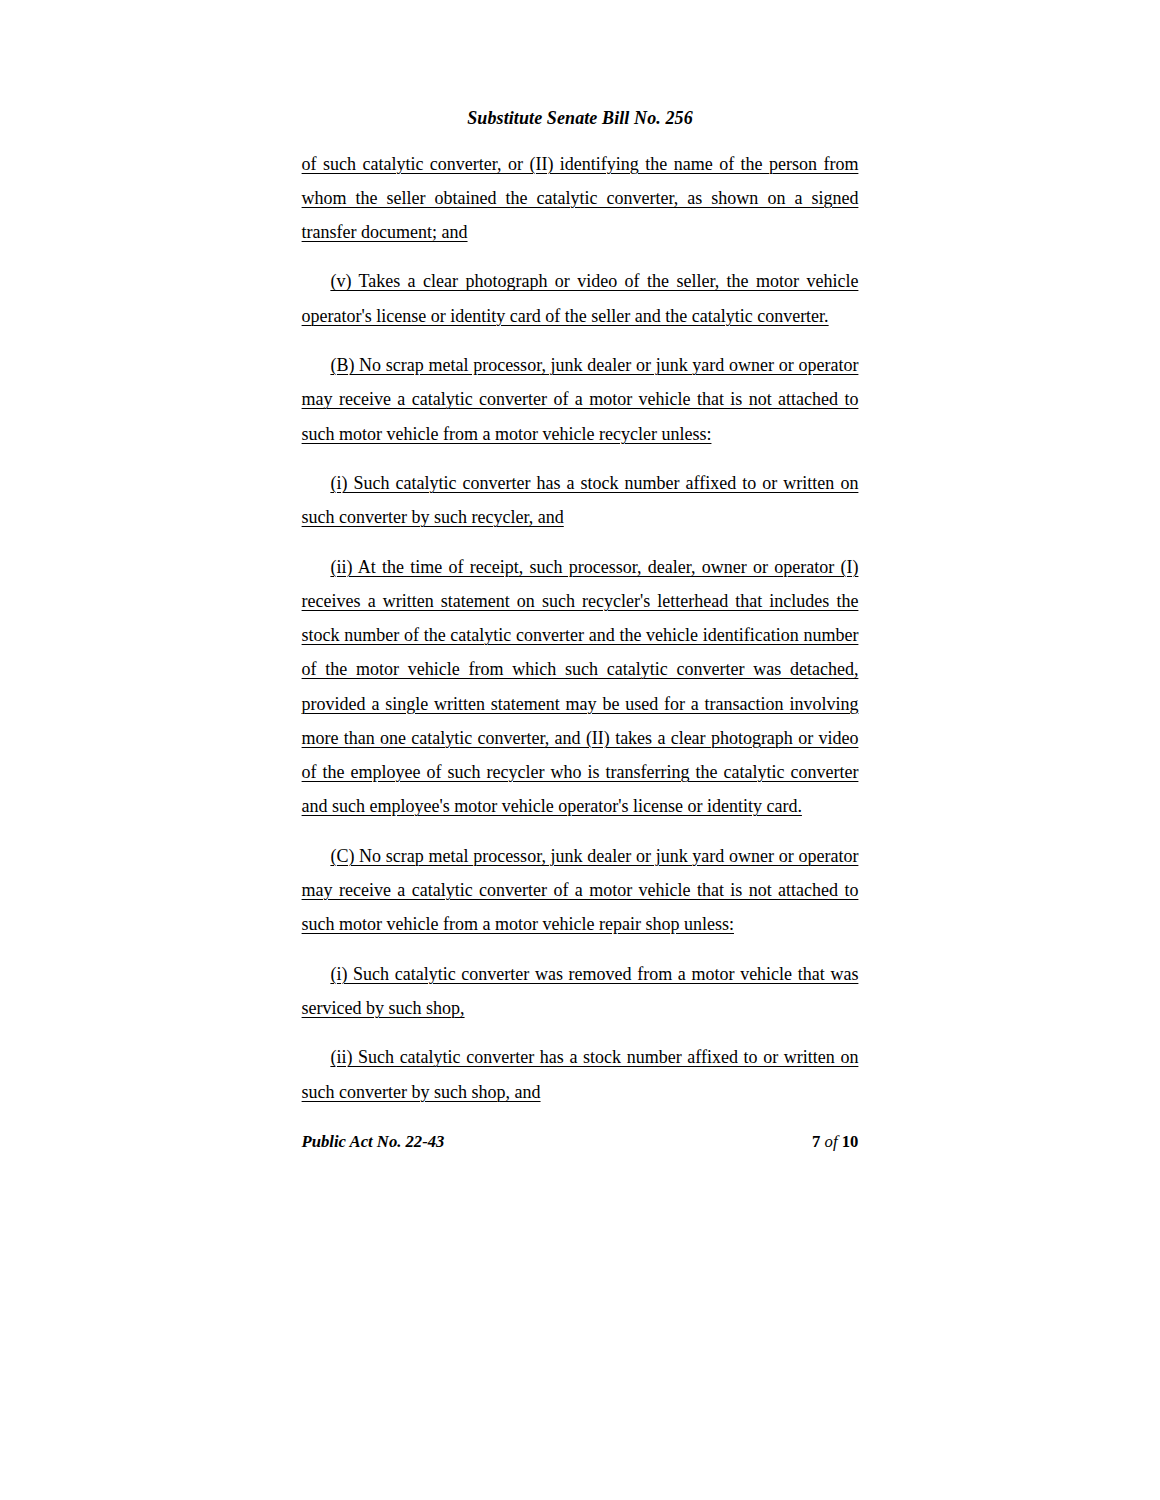Substitute Senate Bill No. 256
of such catalytic converter, or (II) identifying the name of the person from whom the seller obtained the catalytic converter, as shown on a signed transfer document; and
(v) Takes a clear photograph or video of the seller, the motor vehicle operator's license or identity card of the seller and the catalytic converter.
(B) No scrap metal processor, junk dealer or junk yard owner or operator may receive a catalytic converter of a motor vehicle that is not attached to such motor vehicle from a motor vehicle recycler unless:
(i) Such catalytic converter has a stock number affixed to or written on such converter by such recycler, and
(ii) At the time of receipt, such processor, dealer, owner or operator (I) receives a written statement on such recycler's letterhead that includes the stock number of the catalytic converter and the vehicle identification number of the motor vehicle from which such catalytic converter was detached, provided a single written statement may be used for a transaction involving more than one catalytic converter, and (II) takes a clear photograph or video of the employee of such recycler who is transferring the catalytic converter and such employee's motor vehicle operator's license or identity card.
(C) No scrap metal processor, junk dealer or junk yard owner or operator may receive a catalytic converter of a motor vehicle that is not attached to such motor vehicle from a motor vehicle repair shop unless:
(i) Such catalytic converter was removed from a motor vehicle that was serviced by such shop,
(ii) Such catalytic converter has a stock number affixed to or written on such converter by such shop, and
Public Act No. 22-43 7 of 10